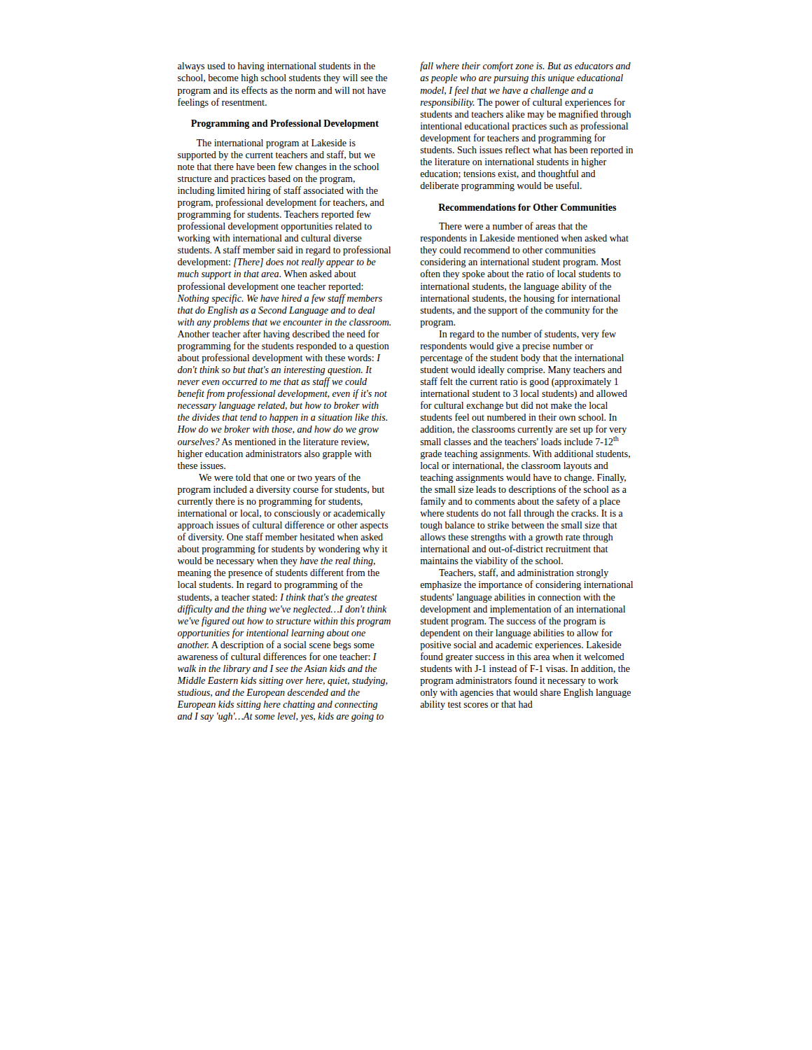always used to having international students in the school, become high school students they will see the program and its effects as the norm and will not have feelings of resentment.
Programming and Professional Development
The international program at Lakeside is supported by the current teachers and staff, but we note that there have been few changes in the school structure and practices based on the program, including limited hiring of staff associated with the program, professional development for teachers, and programming for students. Teachers reported few professional development opportunities related to working with international and cultural diverse students. A staff member said in regard to professional development: [There] does not really appear to be much support in that area. When asked about professional development one teacher reported: Nothing specific. We have hired a few staff members that do English as a Second Language and to deal with any problems that we encounter in the classroom. Another teacher after having described the need for programming for the students responded to a question about professional development with these words: I don't think so but that's an interesting question. It never even occurred to me that as staff we could benefit from professional development, even if it's not necessary language related, but how to broker with the divides that tend to happen in a situation like this. How do we broker with those, and how do we grow ourselves? As mentioned in the literature review, higher education administrators also grapple with these issues.
We were told that one or two years of the program included a diversity course for students, but currently there is no programming for students, international or local, to consciously or academically approach issues of cultural difference or other aspects of diversity. One staff member hesitated when asked about programming for students by wondering why it would be necessary when they have the real thing, meaning the presence of students different from the local students. In regard to programming of the students, a teacher stated: I think that's the greatest difficulty and the thing we've neglected…I don't think we've figured out how to structure within this program opportunities for intentional learning about one another. A description of a social scene begs some awareness of cultural differences for one teacher: I walk in the library and I see the Asian kids and the Middle Eastern kids sitting over here, quiet, studying, studious, and the European descended and the European kids sitting here chatting and connecting and I say 'ugh'…At some level, yes, kids are going to fall where their comfort zone is. But as educators and as people who are pursuing this unique educational model, I feel that we have a challenge and a responsibility. The power of cultural experiences for students and teachers alike may be magnified through intentional educational practices such as professional development for teachers and programming for students. Such issues reflect what has been reported in the literature on international students in higher education; tensions exist, and thoughtful and deliberate programming would be useful.
Recommendations for Other Communities
There were a number of areas that the respondents in Lakeside mentioned when asked what they could recommend to other communities considering an international student program. Most often they spoke about the ratio of local students to international students, the language ability of the international students, the housing for international students, and the support of the community for the program.
In regard to the number of students, very few respondents would give a precise number or percentage of the student body that the international student would ideally comprise. Many teachers and staff felt the current ratio is good (approximately 1 international student to 3 local students) and allowed for cultural exchange but did not make the local students feel out numbered in their own school. In addition, the classrooms currently are set up for very small classes and the teachers' loads include 7-12th grade teaching assignments. With additional students, local or international, the classroom layouts and teaching assignments would have to change. Finally, the small size leads to descriptions of the school as a family and to comments about the safety of a place where students do not fall through the cracks. It is a tough balance to strike between the small size that allows these strengths with a growth rate through international and out-of-district recruitment that maintains the viability of the school.
Teachers, staff, and administration strongly emphasize the importance of considering international students' language abilities in connection with the development and implementation of an international student program. The success of the program is dependent on their language abilities to allow for positive social and academic experiences. Lakeside found greater success in this area when it welcomed students with J-1 instead of F-1 visas. In addition, the program administrators found it necessary to work only with agencies that would share English language ability test scores or that had